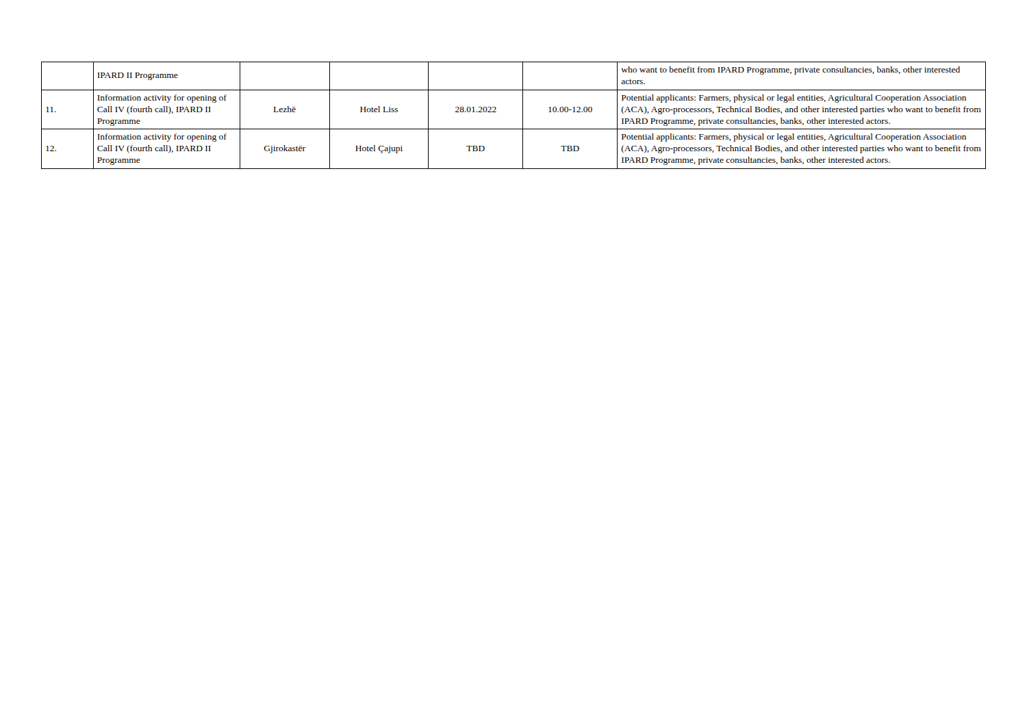| | IPARD II Programme | | | | | who want to benefit from IPARD Programme, private consultancies, banks, other interested actors. |
| 11. | Information activity for opening of Call IV (fourth call), IPARD II Programme | Lezhë | Hotel Liss | 28.01.2022 | 10.00-12.00 | Potential applicants: Farmers, physical or legal entities, Agricultural Cooperation Association (ACA), Agro-processors, Technical Bodies, and other interested parties who want to benefit from IPARD Programme, private consultancies, banks, other interested actors. |
| 12. | Information activity for opening of Call IV (fourth call), IPARD II Programme | Gjirokastër | Hotel Çajupi | TBD | TBD | Potential applicants: Farmers, physical or legal entities, Agricultural Cooperation Association (ACA), Agro-processors, Technical Bodies, and other interested parties who want to benefit from IPARD Programme, private consultancies, banks, other interested actors. |